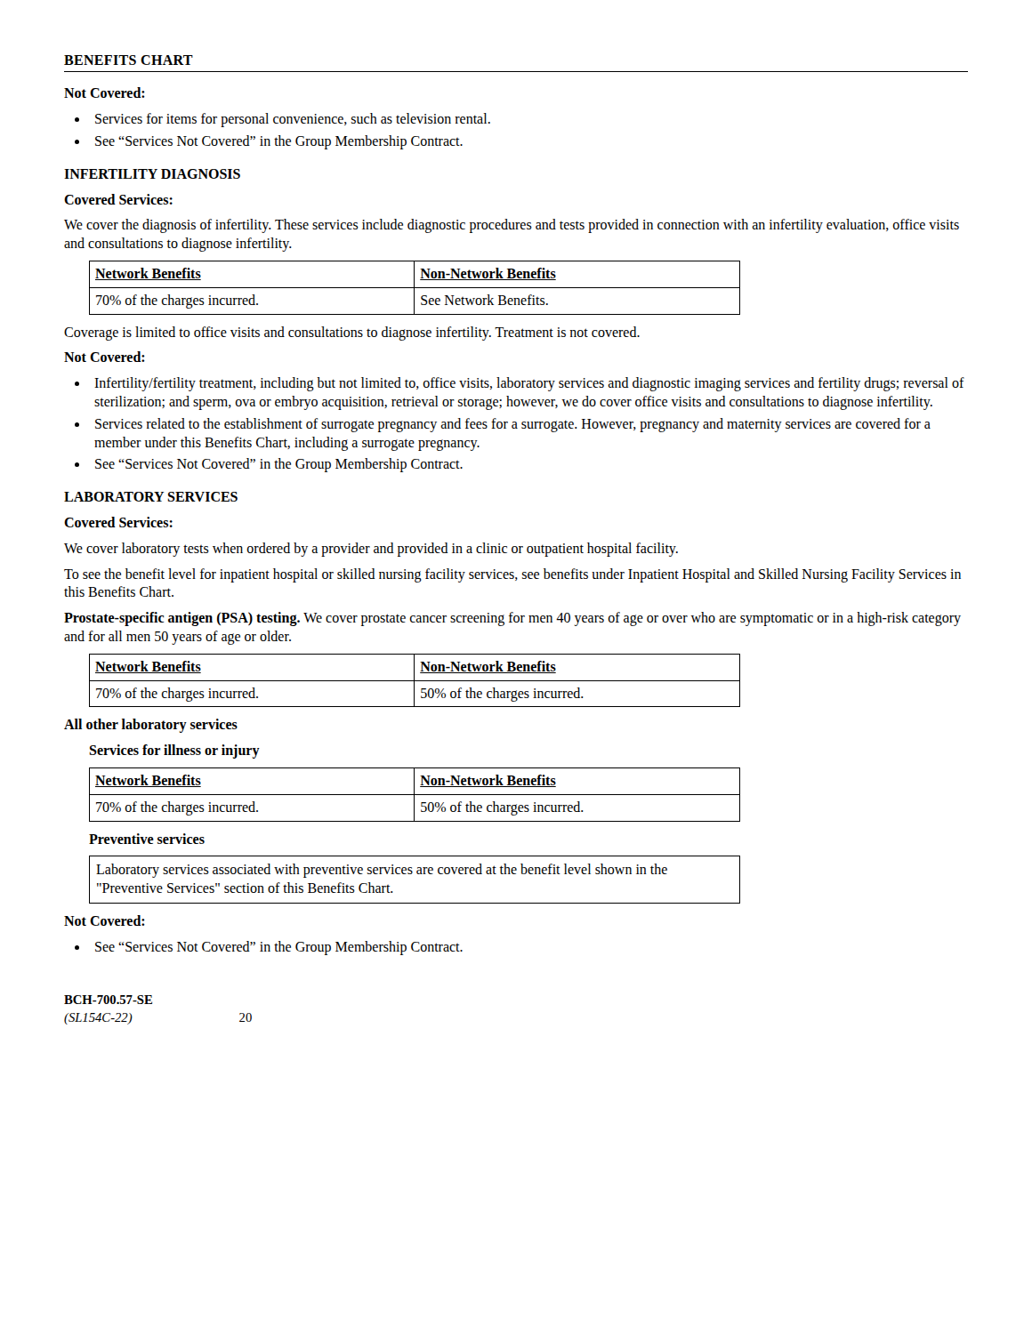BENEFITS CHART
Not Covered:
Services for items for personal convenience, such as television rental.
See “Services Not Covered” in the Group Membership Contract.
INFERTILITY DIAGNOSIS
Covered Services:
We cover the diagnosis of infertility. These services include diagnostic procedures and tests provided in connection with an infertility evaluation, office visits and consultations to diagnose infertility.
| Network Benefits | Non-Network Benefits |
| 70% of the charges incurred. | See Network Benefits. |
Coverage is limited to office visits and consultations to diagnose infertility. Treatment is not covered.
Not Covered:
Infertility/fertility treatment, including but not limited to, office visits, laboratory services and diagnostic imaging services and fertility drugs; reversal of sterilization; and sperm, ova or embryo acquisition, retrieval or storage; however, we do cover office visits and consultations to diagnose infertility.
Services related to the establishment of surrogate pregnancy and fees for a surrogate. However, pregnancy and maternity services are covered for a member under this Benefits Chart, including a surrogate pregnancy.
See “Services Not Covered” in the Group Membership Contract.
LABORATORY SERVICES
Covered Services:
We cover laboratory tests when ordered by a provider and provided in a clinic or outpatient hospital facility.
To see the benefit level for inpatient hospital or skilled nursing facility services, see benefits under Inpatient Hospital and Skilled Nursing Facility Services in this Benefits Chart.
Prostate-specific antigen (PSA) testing. We cover prostate cancer screening for men 40 years of age or over who are symptomatic or in a high-risk category and for all men 50 years of age or older.
| Network Benefits | Non-Network Benefits |
| 70% of the charges incurred. | 50% of the charges incurred. |
All other laboratory services
Services for illness or injury
| Network Benefits | Non-Network Benefits |
| 70% of the charges incurred. | 50% of the charges incurred. |
Preventive services
| Laboratory services associated with preventive services are covered at the benefit level shown in the "Preventive Services" section of this Benefits Chart. |
Not Covered:
See “Services Not Covered” in the Group Membership Contract.
BCH-700.57-SE
(SL154C-22) 20